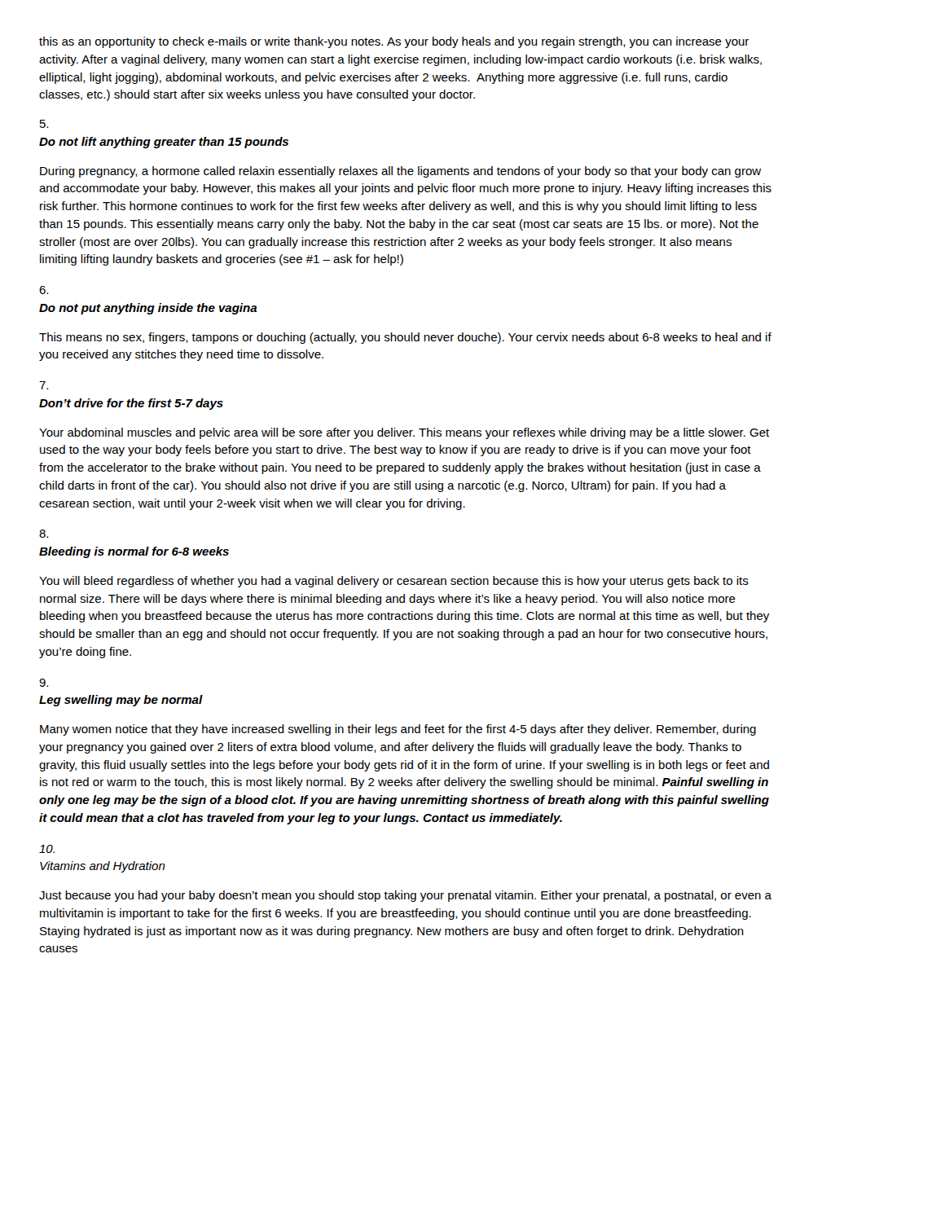this as an opportunity to check e-mails or write thank-you notes. As your body heals and you regain strength, you can increase your activity. After a vaginal delivery, many women can start a light exercise regimen, including low-impact cardio workouts (i.e. brisk walks, elliptical, light jogging), abdominal workouts, and pelvic exercises after 2 weeks. Anything more aggressive (i.e. full runs, cardio classes, etc.) should start after six weeks unless you have consulted your doctor.
5.
Do not lift anything greater than 15 pounds
During pregnancy, a hormone called relaxin essentially relaxes all the ligaments and tendons of your body so that your body can grow and accommodate your baby. However, this makes all your joints and pelvic floor much more prone to injury. Heavy lifting increases this risk further. This hormone continues to work for the first few weeks after delivery as well, and this is why you should limit lifting to less than 15 pounds. This essentially means carry only the baby. Not the baby in the car seat (most car seats are 15 lbs. or more). Not the stroller (most are over 20lbs). You can gradually increase this restriction after 2 weeks as your body feels stronger. It also means limiting lifting laundry baskets and groceries (see #1 – ask for help!)
6.
Do not put anything inside the vagina
This means no sex, fingers, tampons or douching (actually, you should never douche). Your cervix needs about 6-8 weeks to heal and if you received any stitches they need time to dissolve.
7.
Don’t drive for the first 5-7 days
Your abdominal muscles and pelvic area will be sore after you deliver. This means your reflexes while driving may be a little slower. Get used to the way your body feels before you start to drive. The best way to know if you are ready to drive is if you can move your foot from the accelerator to the brake without pain. You need to be prepared to suddenly apply the brakes without hesitation (just in case a child darts in front of the car). You should also not drive if you are still using a narcotic (e.g. Norco, Ultram) for pain. If you had a cesarean section, wait until your 2-week visit when we will clear you for driving.
8.
Bleeding is normal for 6-8 weeks
You will bleed regardless of whether you had a vaginal delivery or cesarean section because this is how your uterus gets back to its normal size. There will be days where there is minimal bleeding and days where it’s like a heavy period. You will also notice more bleeding when you breastfeed because the uterus has more contractions during this time. Clots are normal at this time as well, but they should be smaller than an egg and should not occur frequently. If you are not soaking through a pad an hour for two consecutive hours, you’re doing fine.
9.
Leg swelling may be normal
Many women notice that they have increased swelling in their legs and feet for the first 4-5 days after they deliver. Remember, during your pregnancy you gained over 2 liters of extra blood volume, and after delivery the fluids will gradually leave the body. Thanks to gravity, this fluid usually settles into the legs before your body gets rid of it in the form of urine. If your swelling is in both legs or feet and is not red or warm to the touch, this is most likely normal. By 2 weeks after delivery the swelling should be minimal. Painful swelling in only one leg may be the sign of a blood clot. If you are having unremitting shortness of breath along with this painful swelling it could mean that a clot has traveled from your leg to your lungs. Contact us immediately.
10.
Vitamins and Hydration
Just because you had your baby doesn’t mean you should stop taking your prenatal vitamin. Either your prenatal, a postnatal, or even a multivitamin is important to take for the first 6 weeks. If you are breastfeeding, you should continue until you are done breastfeeding. Staying hydrated is just as important now as it was during pregnancy. New mothers are busy and often forget to drink. Dehydration causes